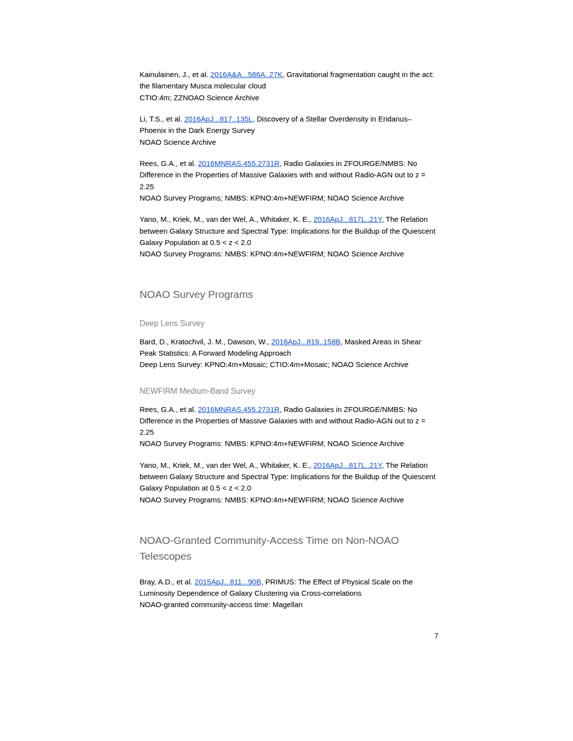Kainulainen, J., et al. 2016A&A...586A..27K, Gravitational fragmentation caught in the act: the filamentary Musca molecular cloud
CTIO:4m; ZZNOAO Science Archive
Li, T.S., et al. 2016ApJ...817..135L, Discovery of a Stellar Overdensity in Eridanus–Phoenix in the Dark Energy Survey
NOAO Science Archive
Rees, G.A., et al. 2016MNRAS.455.2731R, Radio Galaxies in ZFOURGE/NMBS: No Difference in the Properties of Massive Galaxies with and without Radio-AGN out to z = 2.25
NOAO Survey Programs; NMBS: KPNO:4m+NEWFIRM; NOAO Science Archive
Yano, M., Kriek, M., van der Wel, A., Whitaker, K. E., 2016ApJ...817L..21Y, The Relation between Galaxy Structure and Spectral Type: Implications for the Buildup of the Quiescent Galaxy Population at 0.5 < z < 2.0
NOAO Survey Programs: NMBS: KPNO:4m+NEWFIRM; NOAO Science Archive
NOAO Survey Programs
Deep Lens Survey
Bard, D., Kratochvil, J. M., Dawson, W., 2016ApJ...819..158B, Masked Areas in Shear Peak Statistics: A Forward Modeling Approach
Deep Lens Survey: KPNO:4m+Mosaic; CTIO:4m+Mosaic; NOAO Science Archive
NEWFIRM Medium-Band Survey
Rees, G.A., et al. 2016MNRAS.455.2731R, Radio Galaxies in ZFOURGE/NMBS: No Difference in the Properties of Massive Galaxies with and without Radio-AGN out to z = 2.25
NOAO Survey Programs: NMBS: KPNO:4m+NEWFIRM; NOAO Science Archive
Yano, M., Kriek, M., van der Wel, A., Whitaker, K. E., 2016ApJ...817L..21Y, The Relation between Galaxy Structure and Spectral Type: Implications for the Buildup of the Quiescent Galaxy Population at 0.5 < z < 2.0
NOAO Survey Programs: NMBS: KPNO:4m+NEWFIRM; NOAO Science Archive
NOAO-Granted Community-Access Time on Non-NOAO Telescopes
Bray, A.D., et al. 2015ApJ...811...90B, PRIMUS: The Effect of Physical Scale on the Luminosity Dependence of Galaxy Clustering via Cross-correlations
NOAO-granted community-access time: Magellan
7